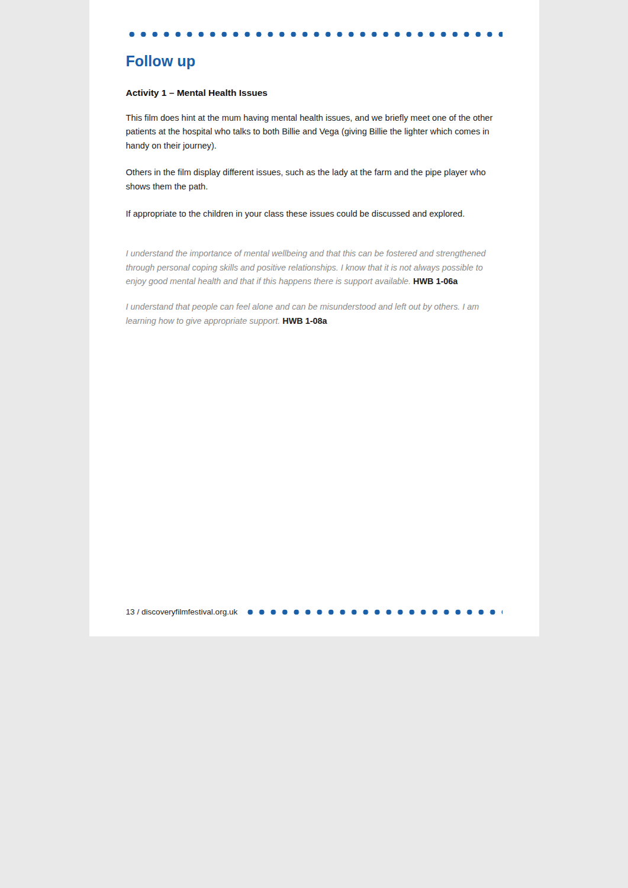Follow up
Activity 1 – Mental Health Issues
This film does hint at the mum having mental health issues, and we briefly meet one of the other patients at the hospital who talks to both Billie and Vega (giving Billie the lighter which comes in handy on their journey).
Others in the film display different issues, such as the lady at the farm and the pipe player who shows them the path.
If appropriate to the children in your class these issues could be discussed and explored.
I understand the importance of mental wellbeing and that this can be fostered and strengthened through personal coping skills and positive relationships. I know that it is not always possible to enjoy good mental health and that if this happens there is support available. HWB 1-06a
I understand that people can feel alone and can be misunderstood and left out by others. I am learning how to give appropriate support. HWB 1-08a
13 / discoveryfilmfestival.org.uk